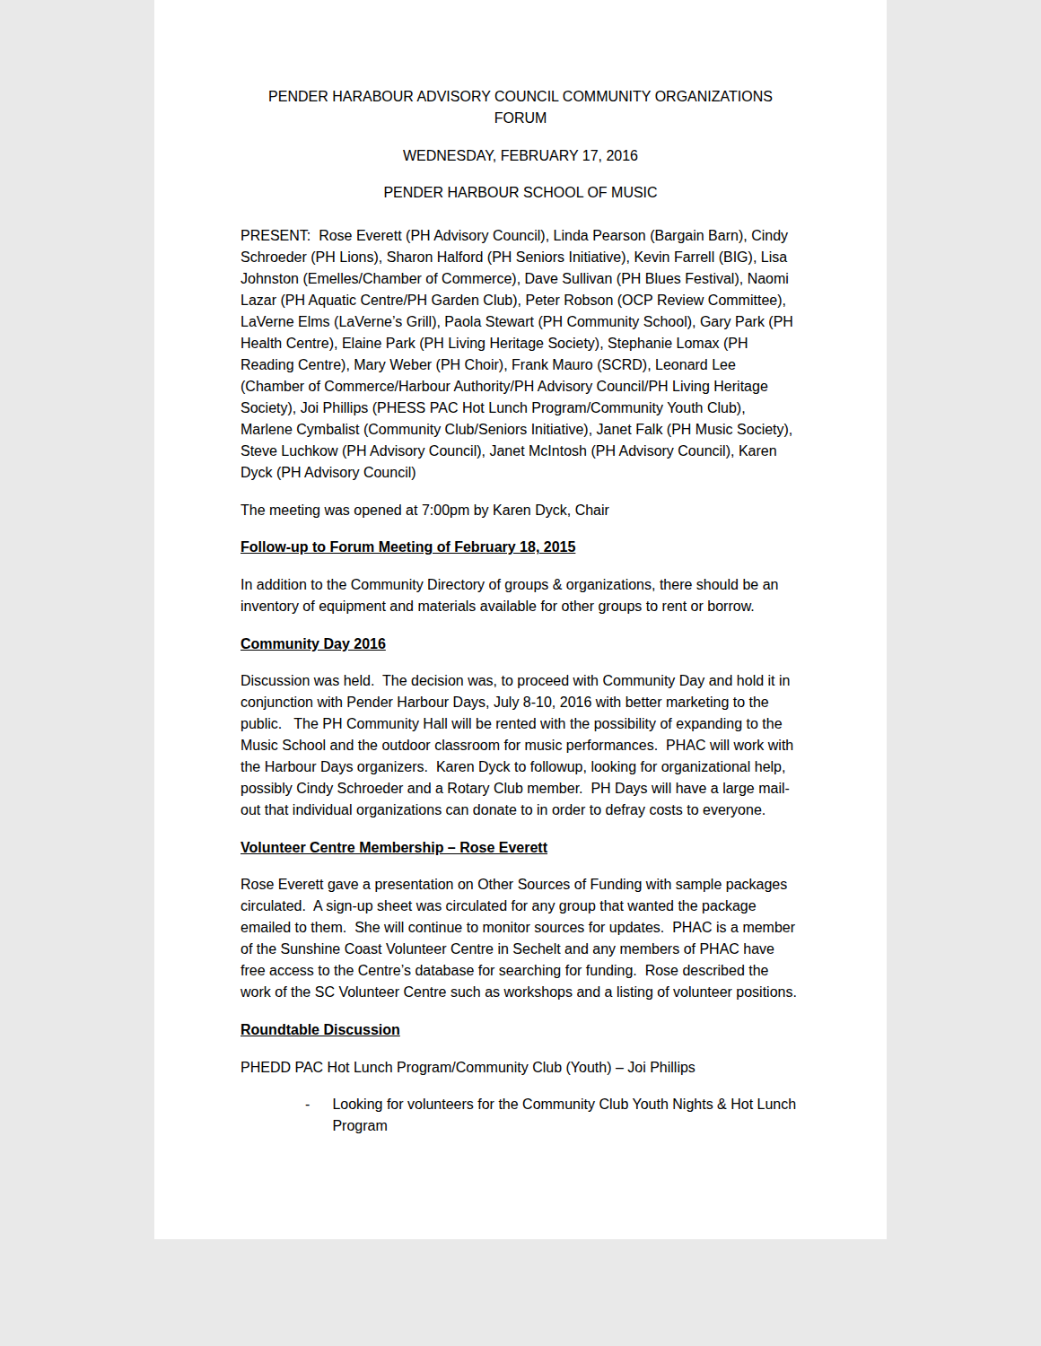PENDER HARABOUR ADVISORY COUNCIL COMMUNITY ORGANIZATIONS FORUM
WEDNESDAY, FEBRUARY 17, 2016
PENDER HARBOUR SCHOOL OF MUSIC
PRESENT: Rose Everett (PH Advisory Council), Linda Pearson (Bargain Barn), Cindy Schroeder (PH Lions), Sharon Halford (PH Seniors Initiative), Kevin Farrell (BIG), Lisa Johnston (Emelles/Chamber of Commerce), Dave Sullivan (PH Blues Festival), Naomi Lazar (PH Aquatic Centre/PH Garden Club), Peter Robson (OCP Review Committee), LaVerne Elms (LaVerne’s Grill), Paola Stewart (PH Community School), Gary Park (PH Health Centre), Elaine Park (PH Living Heritage Society), Stephanie Lomax (PH Reading Centre), Mary Weber (PH Choir), Frank Mauro (SCRD), Leonard Lee (Chamber of Commerce/Harbour Authority/PH Advisory Council/PH Living Heritage Society), Joi Phillips (PHESS PAC Hot Lunch Program/Community Youth Club), Marlene Cymbalist (Community Club/Seniors Initiative), Janet Falk (PH Music Society), Steve Luchkow (PH Advisory Council), Janet McIntosh (PH Advisory Council), Karen Dyck (PH Advisory Council)
The meeting was opened at 7:00pm by Karen Dyck, Chair
Follow-up to Forum Meeting of February 18, 2015
In addition to the Community Directory of groups & organizations, there should be an inventory of equipment and materials available for other groups to rent or borrow.
Community Day 2016
Discussion was held. The decision was, to proceed with Community Day and hold it in conjunction with Pender Harbour Days, July 8-10, 2016 with better marketing to the public. The PH Community Hall will be rented with the possibility of expanding to the Music School and the outdoor classroom for music performances. PHAC will work with the Harbour Days organizers. Karen Dyck to followup, looking for organizational help, possibly Cindy Schroeder and a Rotary Club member. PH Days will have a large mail-out that individual organizations can donate to in order to defray costs to everyone.
Volunteer Centre Membership – Rose Everett
Rose Everett gave a presentation on Other Sources of Funding with sample packages circulated. A sign-up sheet was circulated for any group that wanted the package emailed to them. She will continue to monitor sources for updates. PHAC is a member of the Sunshine Coast Volunteer Centre in Sechelt and any members of PHAC have free access to the Centre’s database for searching for funding. Rose described the work of the SC Volunteer Centre such as workshops and a listing of volunteer positions.
Roundtable Discussion
PHEDD PAC Hot Lunch Program/Community Club (Youth) – Joi Phillips
Looking for volunteers for the Community Club Youth Nights & Hot Lunch Program